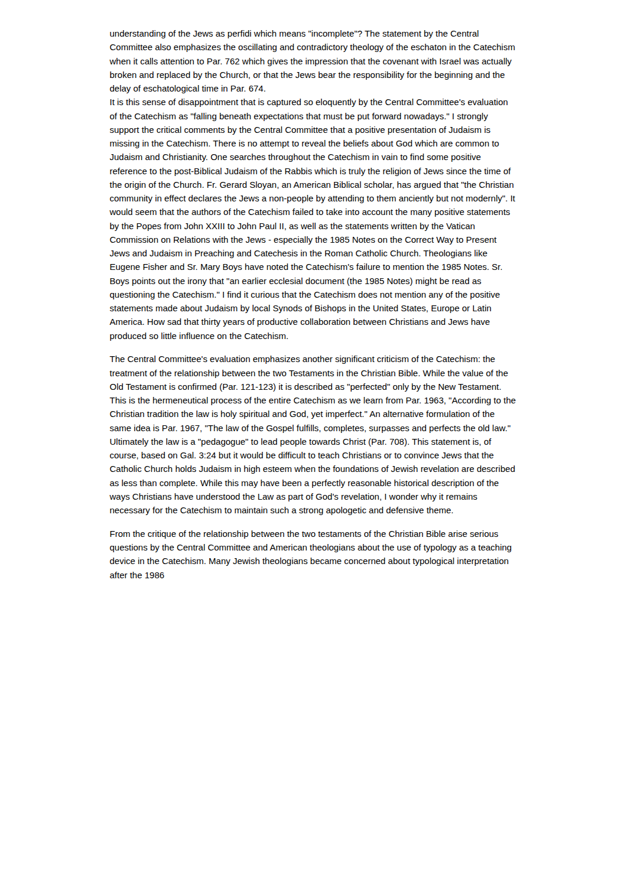understanding of the Jews as perfidi which means "incomplete"? The statement by the Central Committee also emphasizes the oscillating and contradictory theology of the eschaton in the Catechism when it calls attention to Par. 762 which gives the impression that the covenant with Israel was actually broken and replaced by the Church, or that the Jews bear the responsibility for the beginning and the delay of eschatological time in Par. 674.
It is this sense of disappointment that is captured so eloquently by the Central Committee's evaluation of the Catechism as "falling beneath expectations that must be put forward nowadays." I strongly support the critical comments by the Central Committee that a positive presentation of Judaism is missing in the Catechism. There is no attempt to reveal the beliefs about God which are common to Judaism and Christianity. One searches throughout the Catechism in vain to find some positive reference to the post-Biblical Judaism of the Rabbis which is truly the religion of Jews since the time of the origin of the Church. Fr. Gerard Sloyan, an American Biblical scholar, has argued that "the Christian community in effect declares the Jews a non-people by attending to them anciently but not modernly". It would seem that the authors of the Catechism failed to take into account the many positive statements by the Popes from John XXIII to John Paul II, as well as the statements written by the Vatican Commission on Relations with the Jews - especially the 1985 Notes on the Correct Way to Present Jews and Judaism in Preaching and Catechesis in the Roman Catholic Church. Theologians like Eugene Fisher and Sr. Mary Boys have noted the Catechism's failure to mention the 1985 Notes. Sr. Boys points out the irony that "an earlier ecclesial document (the 1985 Notes) might be read as questioning the Catechism." I find it curious that the Catechism does not mention any of the positive statements made about Judaism by local Synods of Bishops in the United States, Europe or Latin America. How sad that thirty years of productive collaboration between Christians and Jews have produced so little influence on the Catechism.
The Central Committee's evaluation emphasizes another significant criticism of the Catechism: the treatment of the relationship between the two Testaments in the Christian Bible. While the value of the Old Testament is confirmed (Par. 121-123) it is described as "perfected" only by the New Testament. This is the hermeneutical process of the entire Catechism as we learn from Par. 1963, "According to the Christian tradition the law is holy spiritual and God, yet imperfect." An alternative formulation of the same idea is Par. 1967, "The law of the Gospel fulfills, completes, surpasses and perfects the old law." Ultimately the law is a "pedagogue" to lead people towards Christ (Par. 708). This statement is, of course, based on Gal. 3:24 but it would be difficult to teach Christians or to convince Jews that the Catholic Church holds Judaism in high esteem when the foundations of Jewish revelation are described as less than complete. While this may have been a perfectly reasonable historical description of the ways Christians have understood the Law as part of God's revelation, I wonder why it remains necessary for the Catechism to maintain such a strong apologetic and defensive theme.
From the critique of the relationship between the two testaments of the Christian Bible arise serious questions by the Central Committee and American theologians about the use of typology as a teaching device in the Catechism. Many Jewish theologians became concerned about typological interpretation after the 1986